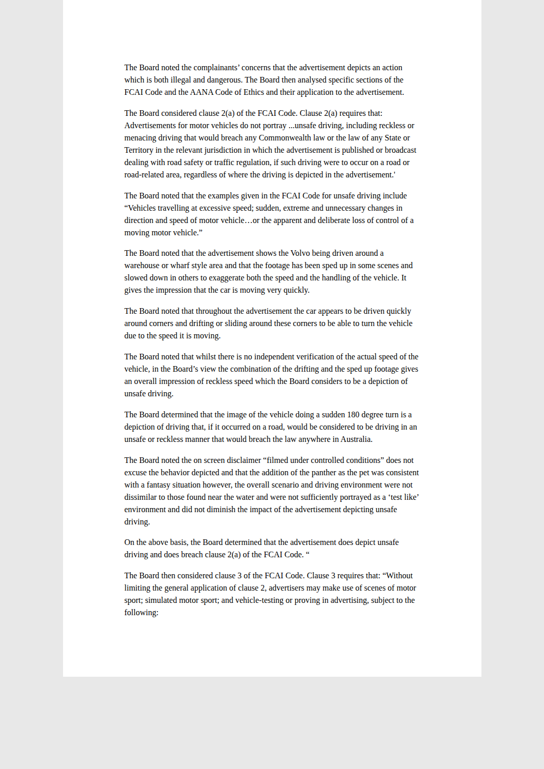The Board noted the complainants’ concerns that the advertisement depicts an action which is both illegal and dangerous. The Board then analysed specific sections of the FCAI Code and the AANA Code of Ethics and their application to the advertisement.
The Board considered clause 2(a) of the FCAI Code. Clause 2(a) requires that: Advertisements for motor vehicles do not portray ...unsafe driving, including reckless or menacing driving that would breach any Commonwealth law or the law of any State or Territory in the relevant jurisdiction in which the advertisement is published or broadcast dealing with road safety or traffic regulation, if such driving were to occur on a road or road-related area, regardless of where the driving is depicted in the advertisement.'
The Board noted that the examples given in the FCAI Code for unsafe driving include “Vehicles travelling at excessive speed; sudden, extreme and unnecessary changes in direction and speed of motor vehicle…or the apparent and deliberate loss of control of a moving motor vehicle.”
The Board noted that the advertisement shows the Volvo being driven around a warehouse or wharf style area and that the footage has been sped up in some scenes and slowed down in others to exaggerate both the speed and the handling of the vehicle. It gives the impression that the car is moving very quickly.
The Board noted that throughout the advertisement the car appears to be driven quickly around corners and drifting or sliding around these corners to be able to turn the vehicle due to the speed it is moving.
The Board noted that whilst there is no independent verification of the actual speed of the vehicle, in the Board’s view the combination of the drifting and the sped up footage gives an overall impression of reckless speed which the Board considers to be a depiction of unsafe driving.
The Board determined that the image of the vehicle doing a sudden 180 degree turn is a depiction of driving that, if it occurred on a road, would be considered to be driving in an unsafe or reckless manner that would breach the law anywhere in Australia.
The Board noted the on screen disclaimer “filmed under controlled conditions” does not excuse the behavior depicted and that the addition of the panther as the pet was consistent with a fantasy situation however, the overall scenario and driving environment were not dissimilar to those found near the water and were not sufficiently portrayed as a ‘test like’ environment and did not diminish the impact of the advertisement depicting unsafe driving.
On the above basis, the Board determined that the advertisement does depict unsafe driving and does breach clause 2(a) of the FCAI Code. “
The Board then considered clause 3 of the FCAI Code. Clause 3 requires that: “Without limiting the general application of clause 2, advertisers may make use of scenes of motor sport; simulated motor sport; and vehicle-testing or proving in advertising, subject to the following: